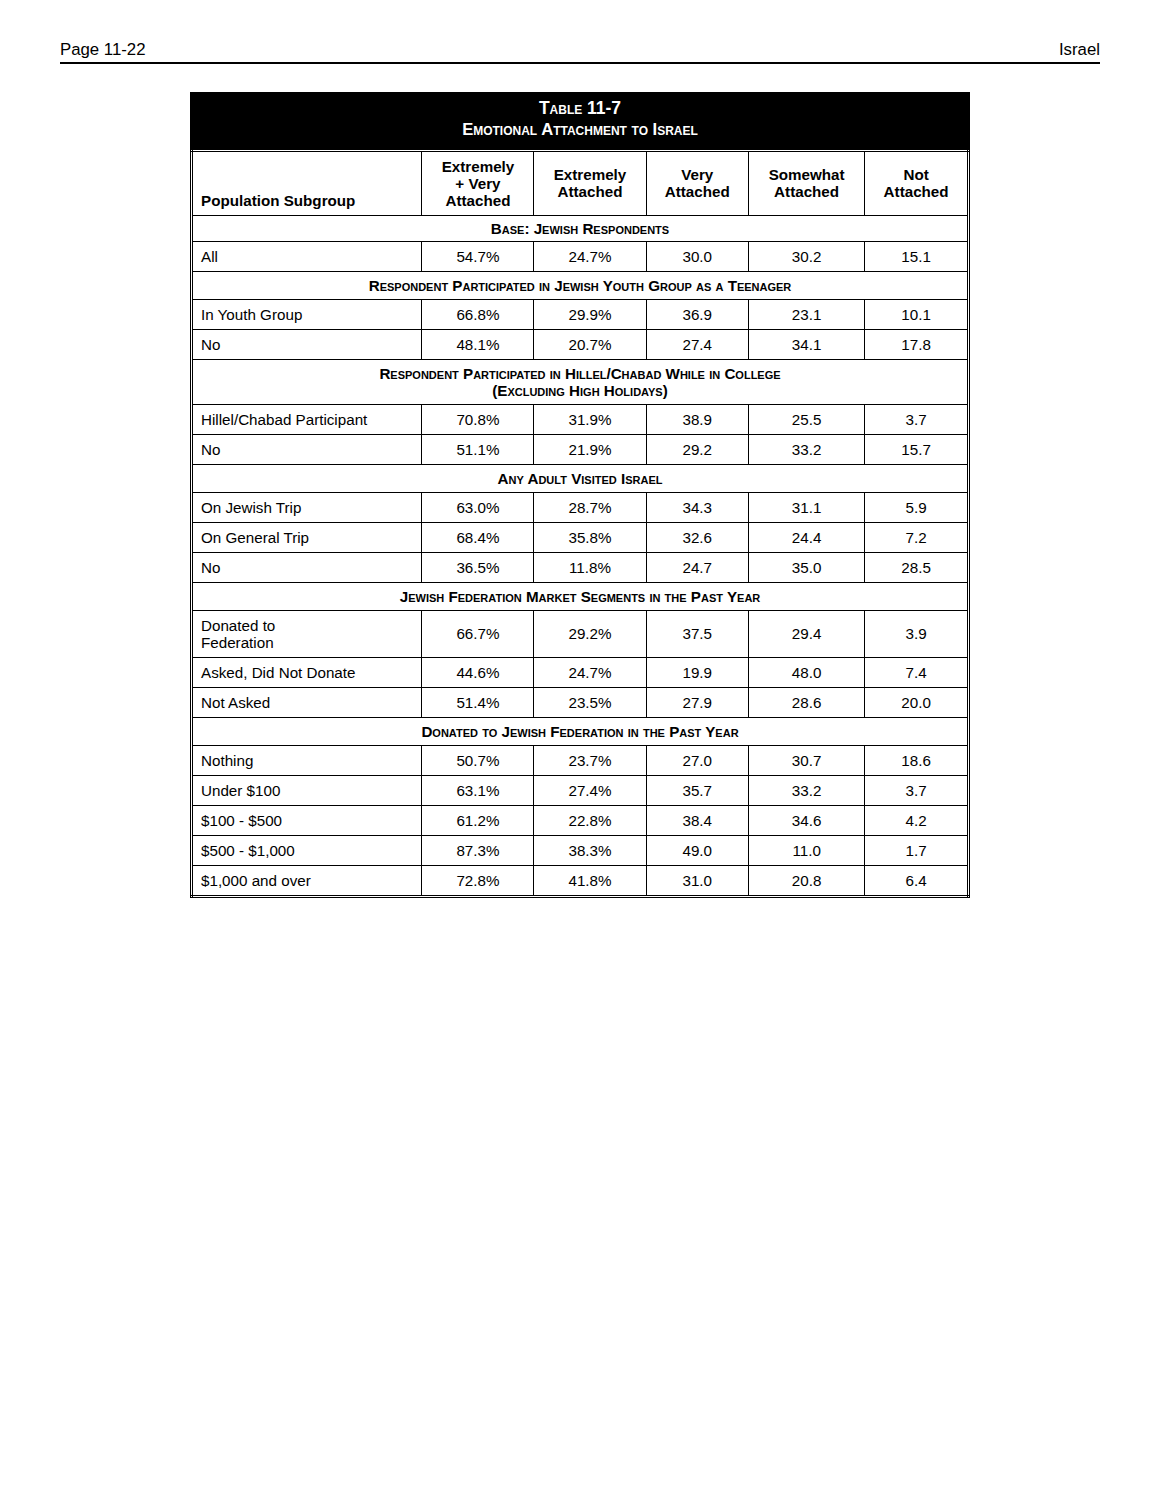Page 11-22 Israel
Table 11-7 Emotional Attachment to Israel
| Base: Jewish Respondents |
| Population Subgroup | Extremely + Very Attached | Extremely Attached | Very Attached | Somewhat Attached | Not Attached |
| All | 54.7% | 24.7% | 30.0 | 30.2 | 15.1 |
| Respondent Participated in Jewish Youth Group as a Teenager |
| In Youth Group | 66.8% | 29.9% | 36.9 | 23.1 | 10.1 |
| No | 48.1% | 20.7% | 27.4 | 34.1 | 17.8 |
| Respondent Participated in Hillel/Chabad While in College (Excluding High Holidays) |
| Hillel/Chabad Participant | 70.8% | 31.9% | 38.9 | 25.5 | 3.7 |
| No | 51.1% | 21.9% | 29.2 | 33.2 | 15.7 |
| Any Adult Visited Israel |
| On Jewish Trip | 63.0% | 28.7% | 34.3 | 31.1 | 5.9 |
| On General Trip | 68.4% | 35.8% | 32.6 | 24.4 | 7.2 |
| No | 36.5% | 11.8% | 24.7 | 35.0 | 28.5 |
| Jewish Federation Market Segments in the Past Year |
| Donated to Federation | 66.7% | 29.2% | 37.5 | 29.4 | 3.9 |
| Asked, Did Not Donate | 44.6% | 24.7% | 19.9 | 48.0 | 7.4 |
| Not Asked | 51.4% | 23.5% | 27.9 | 28.6 | 20.0 |
| Donated to Jewish Federation in the Past Year |
| Nothing | 50.7% | 23.7% | 27.0 | 30.7 | 18.6 |
| Under $100 | 63.1% | 27.4% | 35.7 | 33.2 | 3.7 |
| $100 - $500 | 61.2% | 22.8% | 38.4 | 34.6 | 4.2 |
| $500 - $1,000 | 87.3% | 38.3% | 49.0 | 11.0 | 1.7 |
| $1,000 and over | 72.8% | 41.8% | 31.0 | 20.8 | 6.4 |